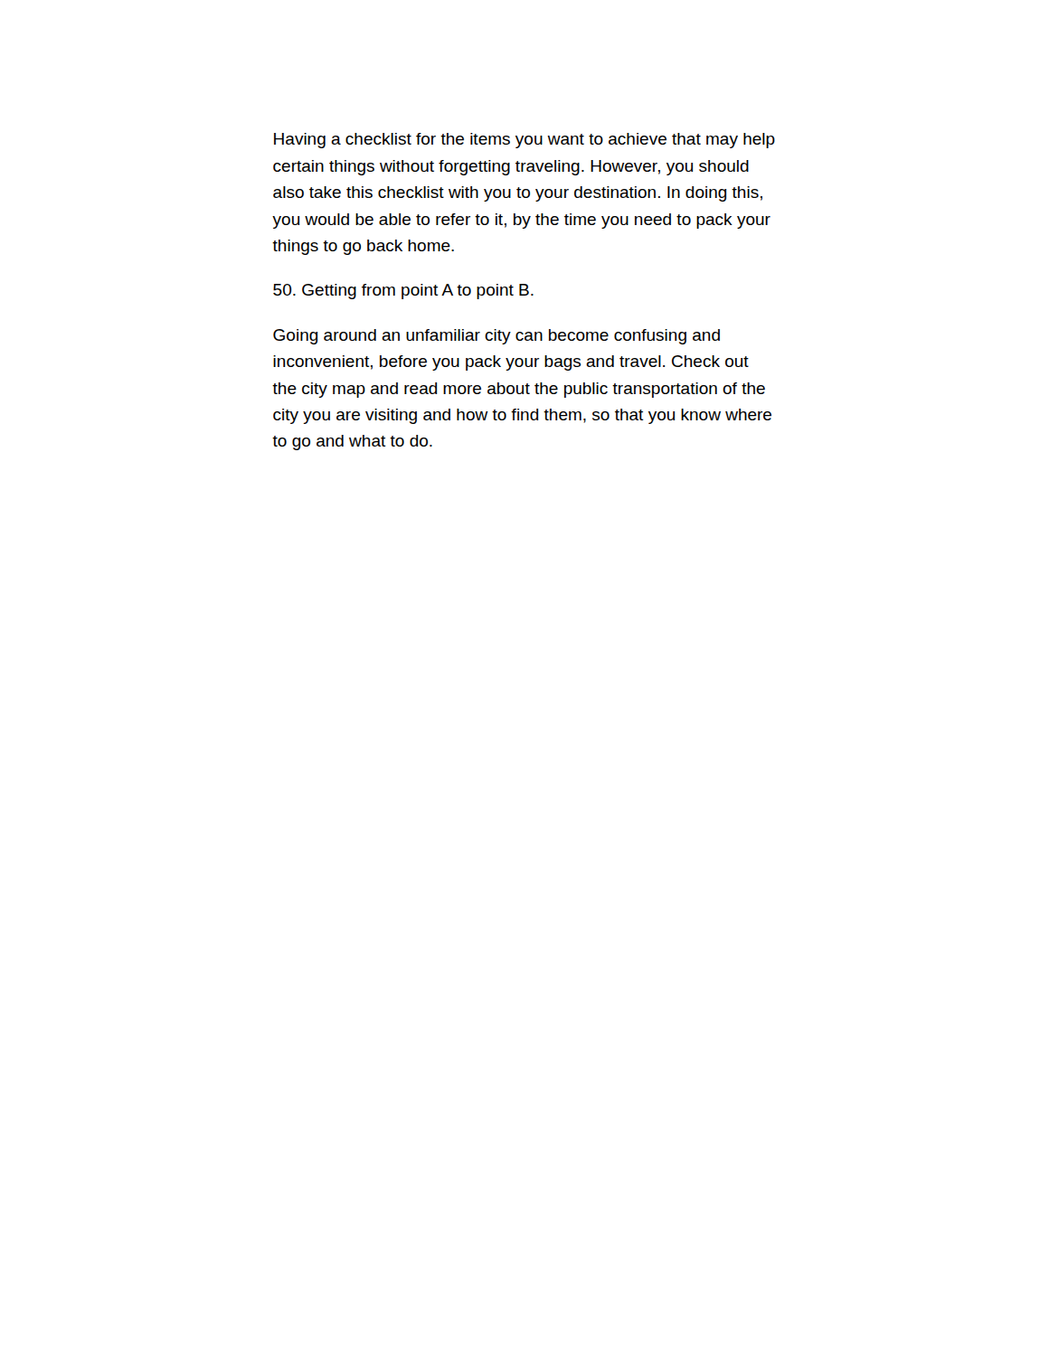Having a checklist for the items you want to achieve that may help certain things without forgetting traveling. However, you should also take this checklist with you to your destination. In doing this, you would be able to refer to it, by the time you need to pack your things to go back home.
50. Getting from point A to point B.
Going around an unfamiliar city can become confusing and inconvenient, before you pack your bags and travel. Check out the city map and read more about the public transportation of the city you are visiting and how to find them, so that you know where to go and what to do.